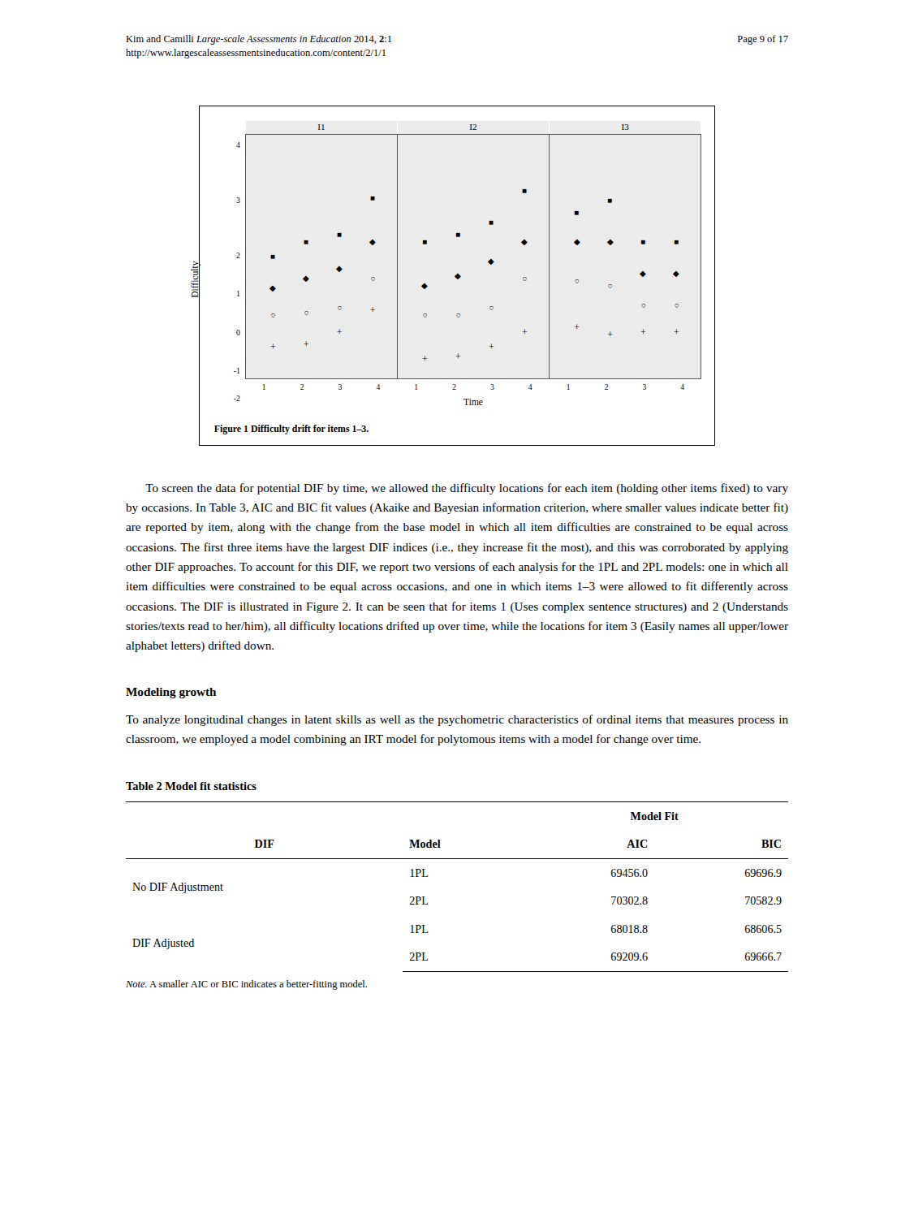Kim and Camilli Large-scale Assessments in Education 2014, 2:1
http://www.largescaleassessmentsineducation.com/content/2/1/1
Page 9 of 17
Item
Difficulty
4 3 2 1 0 -1 -2
I1
I2
I3
1234
1234
1234
Time
Figure 1 Difficulty drift for items 1–3.
To screen the data for potential DIF by time, we allowed the difficulty locations for each item (holding other items fixed) to vary by occasions. In Table 3, AIC and BIC fit values (Akaike and Bayesian information criterion, where smaller values indicate better fit) are reported by item, along with the change from the base model in which all item difficulties are constrained to be equal across occasions. The first three items have the largest DIF indices (i.e., they increase fit the most), and this was corroborated by applying other DIF approaches. To account for this DIF, we report two versions of each analysis for the 1PL and 2PL models: one in which all item difficulties were constrained to be equal across occasions, and one in which items 1–3 were allowed to fit differently across occasions. The DIF is illustrated in Figure 2. It can be seen that for items 1 (Uses complex sentence structures) and 2 (Understands stories/texts read to her/him), all difficulty locations drifted up over time, while the locations for item 3 (Easily names all upper/lower alphabet letters) drifted down.
Modeling growth
To analyze longitudinal changes in latent skills as well as the psychometric characteristics of ordinal items that measures process in classroom, we employed a model combining an IRT model for polytomous items with a model for change over time.
Table 2 Model fit statistics
| | | Model Fit |
| --- | --- | --- |
| DIF | Model | AIC | BIC |
| No DIF Adjustment | 1PL | 69456.0 | 69696.9 |
| 2PL | 70302.8 | 70582.9 |
| DIF Adjusted | 1PL | 68018.8 | 68606.5 |
| 2PL | 69209.6 | 69666.7 |
Note. A smaller AIC or BIC indicates a better-fitting model.